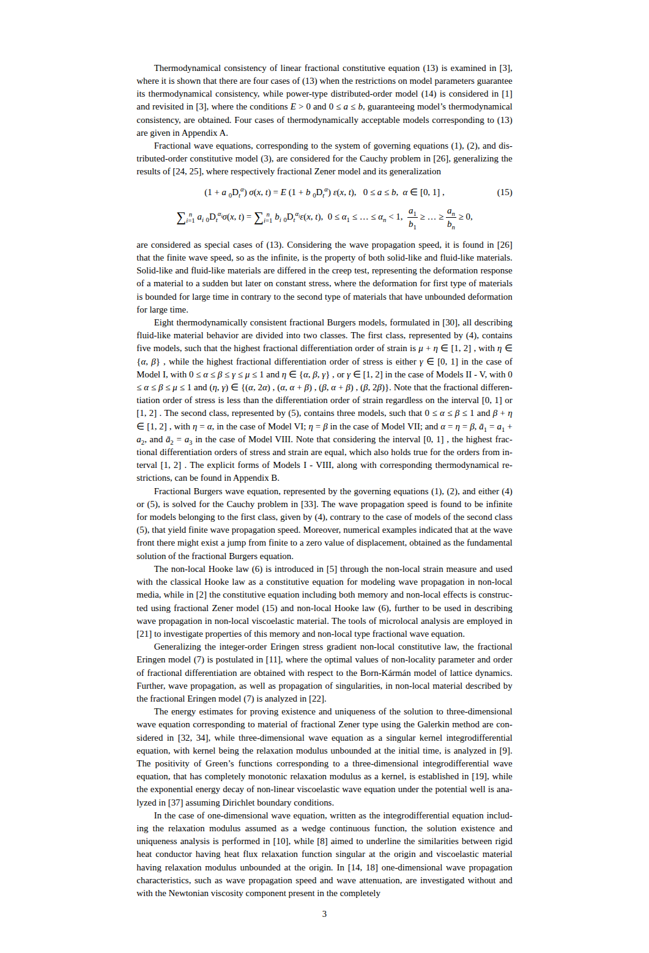Thermodynamical consistency of linear fractional constitutive equation (13) is examined in [3], where it is shown that there are four cases of (13) when the restrictions on model parameters guarantee its thermodynamical consistency, while power-type distributed-order model (14) is considered in [1] and revisited in [3], where the conditions E > 0 and 0 ≤ a ≤ b, guaranteeing model’s thermodynamical consistency, are obtained. Four cases of thermodynamically acceptable models corresponding to (13) are given in Appendix A.
Fractional wave equations, corresponding to the system of governing equations (1), (2), and distributed-order constitutive model (3), are considered for the Cauchy problem in [26], generalizing the results of [24, 25], where respectively fractional Zener model and its generalization
(1 + a 0Dtα) σ(x, t) = E (1 + b 0Dtα) ε(x, t), 0 ≤ a ≤ b, α ∈ [0, 1] , (15)
∑ni=1 ai 0Dtαiσ(x, t) = ∑ni=1 bi 0Dtαiε(x, t), 0 ≤ α1 ≤ … ≤ αn < 1, a1 b1 ≥ … ≥ an bn ≥ 0,
are considered as special cases of (13). Considering the wave propagation speed, it is found in [26] that the finite wave speed, so as the infinite, is the property of both solid-like and fluid-like materials. Solid-like and fluid-like materials are differed in the creep test, representing the deformation response of a material to a sudden but later on constant stress, where the deformation for first type of materials is bounded for large time in contrary to the second type of materials that have unbounded deformation for large time.
Eight thermodynamically consistent fractional Burgers models, formulated in [30], all describing fluid-like material behavior are divided into two classes. The first class, represented by (4), contains five models, such that the highest fractional differentiation order of strain is μ + η ∈ [1, 2] , with η ∈ {α, β} , while the highest fractional differentiation order of stress is either γ ∈ [0, 1] in the case of Model I, with 0 ≤ α ≤ β ≤ γ ≤ μ ≤ 1 and η ∈ {α, β, γ} , or γ ∈ [1, 2] in the case of Models II - V, with 0 ≤ α ≤ β ≤ μ ≤ 1 and (η, γ) ∈ {(α, 2α) , (α, α + β) , (β, α + β) , (β, 2β)}. Note that the fractional differentiation order of stress is less than the differentiation order of strain regardless on the interval [0, 1] or [1, 2] . The second class, represented by (5), contains three models, such that 0 ≤ α ≤ β ≤ 1 and β + η ∈ [1, 2] , with η = α, in the case of Model VI; η = β in the case of Model VII; and α = η = β, ā1 = a1 + a2, and ā2 = a3 in the case of Model VIII. Note that considering the interval [0, 1] , the highest fractional differentiation orders of stress and strain are equal, which also holds true for the orders from interval [1, 2] . The explicit forms of Models I - VIII, along with corresponding thermodynamical restrictions, can be found in Appendix B.
Fractional Burgers wave equation, represented by the governing equations (1), (2), and either (4) or (5), is solved for the Cauchy problem in [33]. The wave propagation speed is found to be infinite for models belonging to the first class, given by (4), contrary to the case of models of the second class (5), that yield finite wave propagation speed. Moreover, numerical examples indicated that at the wave front there might exist a jump from finite to a zero value of displacement, obtained as the fundamental solution of the fractional Burgers equation.
The non-local Hooke law (6) is introduced in [5] through the non-local strain measure and used with the classical Hooke law as a constitutive equation for modeling wave propagation in non-local media, while in [2] the constitutive equation including both memory and non-local effects is constructed using fractional Zener model (15) and non-local Hooke law (6), further to be used in describing wave propagation in non-local viscoelastic material. The tools of microlocal analysis are employed in [21] to investigate properties of this memory and non-local type fractional wave equation.
Generalizing the integer-order Eringen stress gradient non-local constitutive law, the fractional Eringen model (7) is postulated in [11], where the optimal values of non-locality parameter and order of fractional differentiation are obtained with respect to the Born-Kármán model of lattice dynamics. Further, wave propagation, as well as propagation of singularities, in non-local material described by the fractional Eringen model (7) is analyzed in [22].
The energy estimates for proving existence and uniqueness of the solution to three-dimensional wave equation corresponding to material of fractional Zener type using the Galerkin method are considered in [32, 34], while three-dimensional wave equation as a singular kernel integrodifferential equation, with kernel being the relaxation modulus unbounded at the initial time, is analyzed in [9]. The positivity of Green’s functions corresponding to a three-dimensional integrodifferential wave equation, that has completely monotonic relaxation modulus as a kernel, is established in [19], while the exponential energy decay of non-linear viscoelastic wave equation under the potential well is analyzed in [37] assuming Dirichlet boundary conditions.
In the case of one-dimensional wave equation, written as the integrodifferential equation including the relaxation modulus assumed as a wedge continuous function, the solution existence and uniqueness analysis is performed in [10], while [8] aimed to underline the similarities between rigid heat conductor having heat flux relaxation function singular at the origin and viscoelastic material having relaxation modulus unbounded at the origin. In [14, 18] one-dimensional wave propagation characteristics, such as wave propagation speed and wave attenuation, are investigated without and with the Newtonian viscosity component present in the completely
3